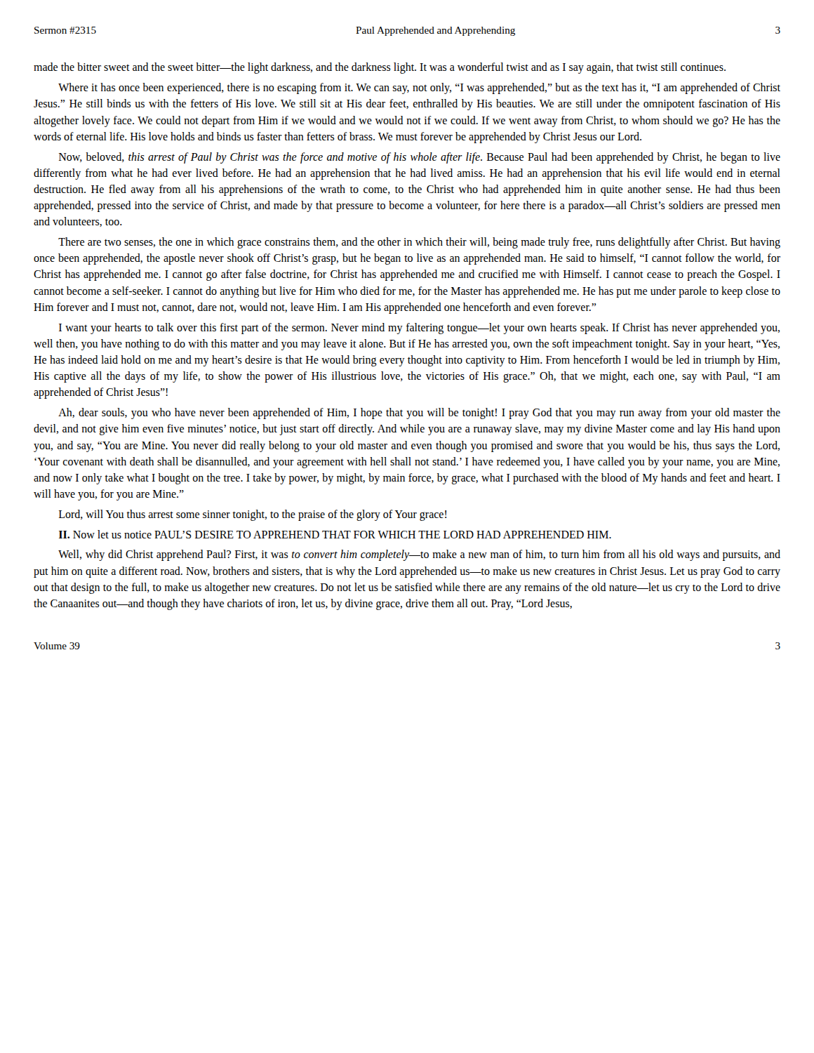Sermon #2315 Paul Apprehended and Apprehending 3
made the bitter sweet and the sweet bitter—the light darkness, and the darkness light. It was a wonderful twist and as I say again, that twist still continues.
Where it has once been experienced, there is no escaping from it. We can say, not only, “I was apprehended,” but as the text has it, “I am apprehended of Christ Jesus.” He still binds us with the fetters of His love. We still sit at His dear feet, enthralled by His beauties. We are still under the omnipotent fascination of His altogether lovely face. We could not depart from Him if we would and we would not if we could. If we went away from Christ, to whom should we go? He has the words of eternal life. His love holds and binds us faster than fetters of brass. We must forever be apprehended by Christ Jesus our Lord.
Now, beloved, this arrest of Paul by Christ was the force and motive of his whole after life. Because Paul had been apprehended by Christ, he began to live differently from what he had ever lived before. He had an apprehension that he had lived amiss. He had an apprehension that his evil life would end in eternal destruction. He fled away from all his apprehensions of the wrath to come, to the Christ who had apprehended him in quite another sense. He had thus been apprehended, pressed into the service of Christ, and made by that pressure to become a volunteer, for here there is a paradox—all Christ’s soldiers are pressed men and volunteers, too.
There are two senses, the one in which grace constrains them, and the other in which their will, being made truly free, runs delightfully after Christ. But having once been apprehended, the apostle never shook off Christ’s grasp, but he began to live as an apprehended man. He said to himself, “I cannot follow the world, for Christ has apprehended me. I cannot go after false doctrine, for Christ has apprehended me and crucified me with Himself. I cannot cease to preach the Gospel. I cannot become a self-seeker. I cannot do anything but live for Him who died for me, for the Master has apprehended me. He has put me under parole to keep close to Him forever and I must not, cannot, dare not, would not, leave Him. I am His apprehended one henceforth and even forever.”
I want your hearts to talk over this first part of the sermon. Never mind my faltering tongue—let your own hearts speak. If Christ has never apprehended you, well then, you have nothing to do with this matter and you may leave it alone. But if He has arrested you, own the soft impeachment tonight. Say in your heart, “Yes, He has indeed laid hold on me and my heart’s desire is that He would bring every thought into captivity to Him. From henceforth I would be led in triumph by Him, His captive all the days of my life, to show the power of His illustrious love, the victories of His grace.” Oh, that we might, each one, say with Paul, “I am apprehended of Christ Jesus”!
Ah, dear souls, you who have never been apprehended of Him, I hope that you will be tonight! I pray God that you may run away from your old master the devil, and not give him even five minutes’ notice, but just start off directly. And while you are a runaway slave, may my divine Master come and lay His hand upon you, and say, “You are Mine. You never did really belong to your old master and even though you promised and swore that you would be his, thus says the Lord, ‘Your covenant with death shall be disannulled, and your agreement with hell shall not stand.’ I have redeemed you, I have called you by your name, you are Mine, and now I only take what I bought on the tree. I take by power, by might, by main force, by grace, what I purchased with the blood of My hands and feet and heart. I will have you, for you are Mine.”
Lord, will You thus arrest some sinner tonight, to the praise of the glory of Your grace!
II. Now let us notice PAUL’S DESIRE TO APPREHEND THAT FOR WHICH THE LORD HAD APPREHENDED HIM.
Well, why did Christ apprehend Paul? First, it was to convert him completely—to make a new man of him, to turn him from all his old ways and pursuits, and put him on quite a different road. Now, brothers and sisters, that is why the Lord apprehended us—to make us new creatures in Christ Jesus. Let us pray God to carry out that design to the full, to make us altogether new creatures. Do not let us be satisfied while there are any remains of the old nature—let us cry to the Lord to drive the Canaanites out—and though they have chariots of iron, let us, by divine grace, drive them all out. Pray, “Lord Jesus,
Volume 39 3